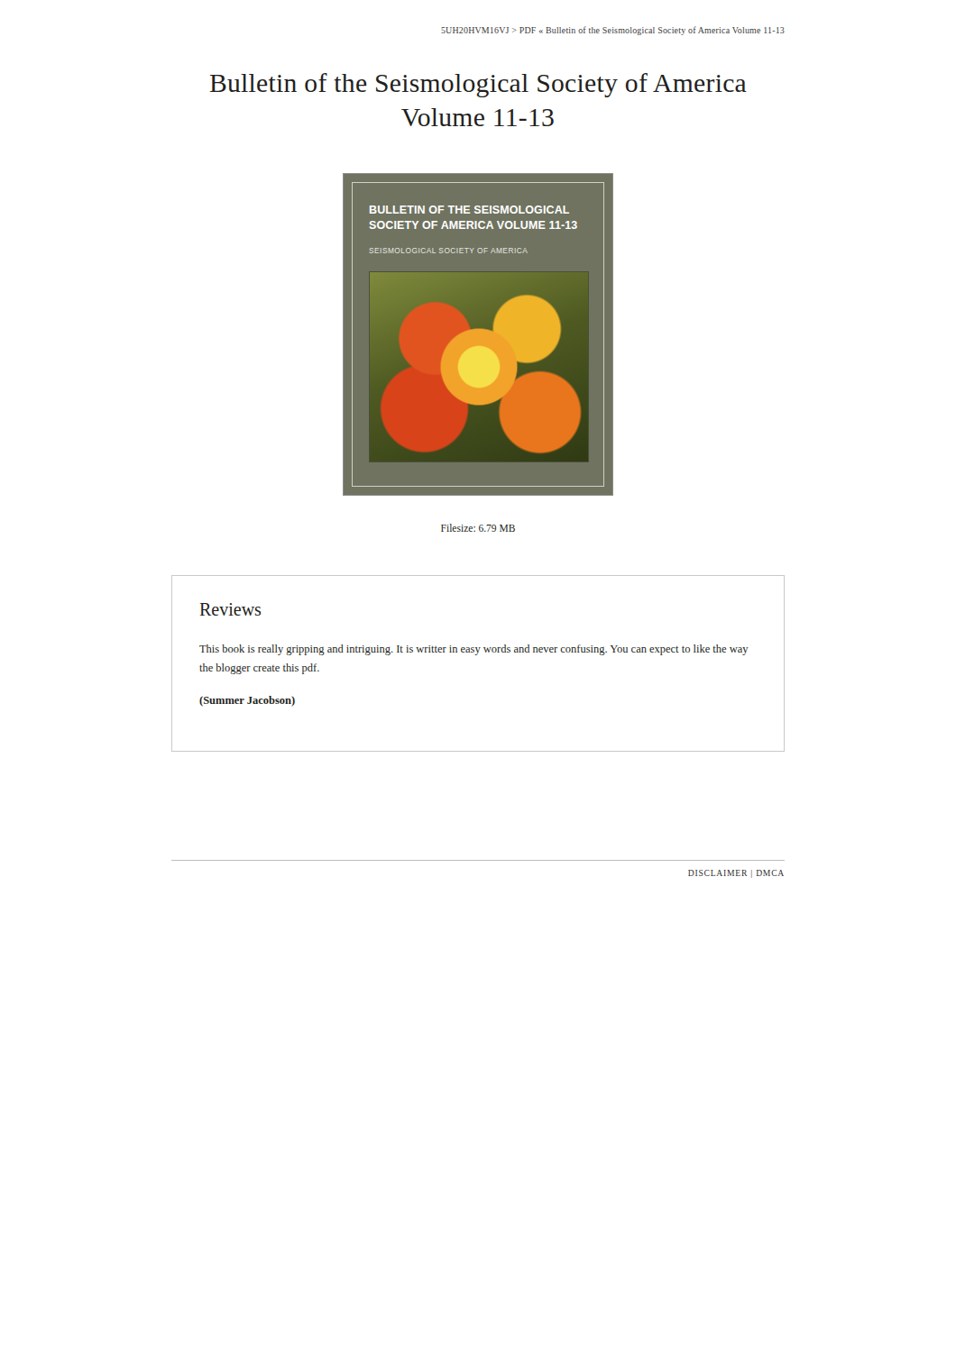5UH20HVM16VJ > PDF « Bulletin of the Seismological Society of America Volume 11-13
Bulletin of the Seismological Society of America Volume 11-13
Bulletin of the Seismological Society of America Volume 11-13
Seismological Society of America
Filesize: 6.79 MB
Reviews
This book is really gripping and intriguing. It is writter in easy words and never confusing. You can expect to like the way the blogger create this pdf.
(Summer Jacobson)
DISCLAIMER | DMCA